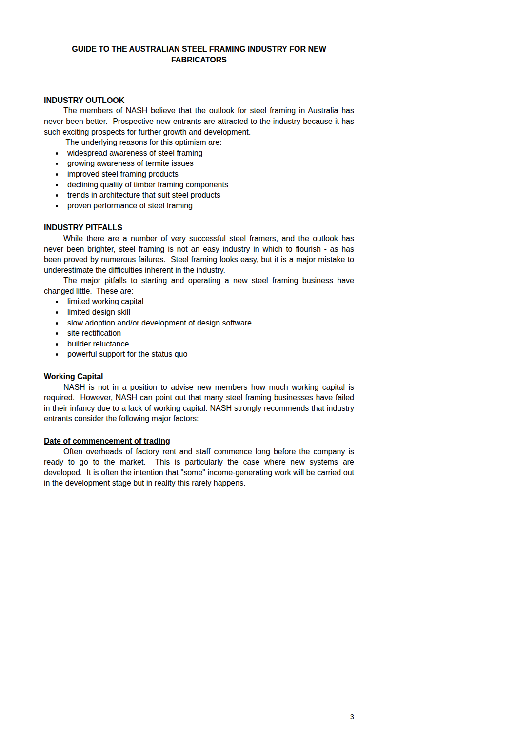GUIDE TO THE AUSTRALIAN STEEL FRAMING INDUSTRY FOR NEW FABRICATORS
Industry Outlook
The members of NASH believe that the outlook for steel framing in Australia has never been better. Prospective new entrants are attracted to the industry because it has such exciting prospects for further growth and development.
The underlying reasons for this optimism are:
widespread awareness of steel framing
growing awareness of termite issues
improved steel framing products
declining quality of timber framing components
trends in architecture that suit steel products
proven performance of steel framing
INDUSTRY PITFALLS
While there are a number of very successful steel framers, and the outlook has never been brighter, steel framing is not an easy industry in which to flourish - as has been proved by numerous failures. Steel framing looks easy, but it is a major mistake to underestimate the difficulties inherent in the industry.
The major pitfalls to starting and operating a new steel framing business have changed little. These are:
limited working capital
limited design skill
slow adoption and/or development of design software
site rectification
builder reluctance
powerful support for the status quo
Working Capital
NASH is not in a position to advise new members how much working capital is required. However, NASH can point out that many steel framing businesses have failed in their infancy due to a lack of working capital. NASH strongly recommends that industry entrants consider the following major factors:
Date of commencement of trading
Often overheads of factory rent and staff commence long before the company is ready to go to the market. This is particularly the case where new systems are developed. It is often the intention that "some" income-generating work will be carried out in the development stage but in reality this rarely happens.
3